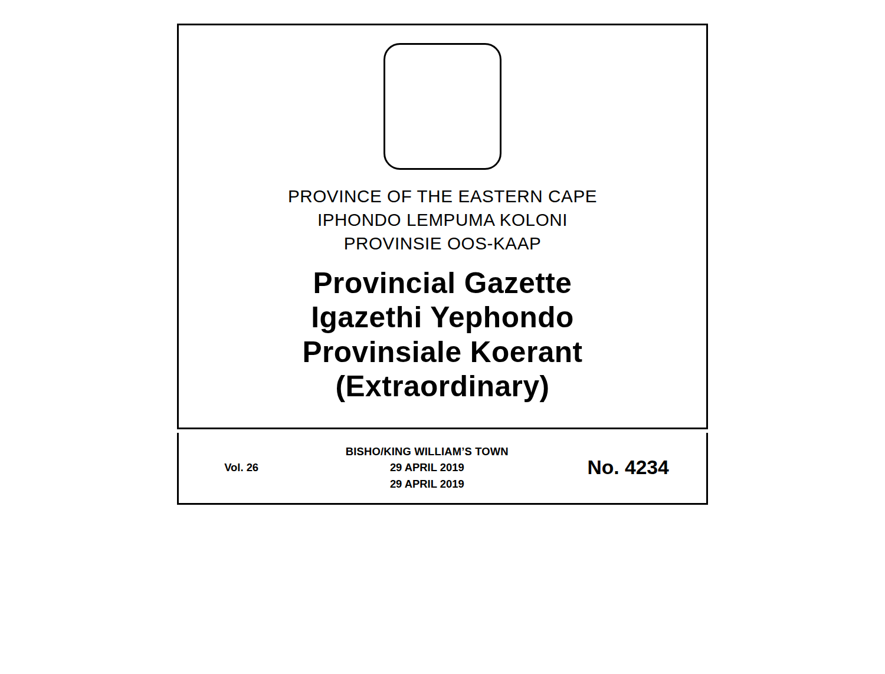PROVINCE OF THE EASTERN CAPE
IPHONDO LEMPUMA KOLONI
PROVINSIE OOS-KAAP
Provincial Gazette
Igazethi Yephondo
Provinsiale Koerant
(Extraordinary)
| Vol. 26 | BISHO/KING WILLIAM’S TOWN 29 APRIL 2019 29 APRIL 2019 | No. 4234 |